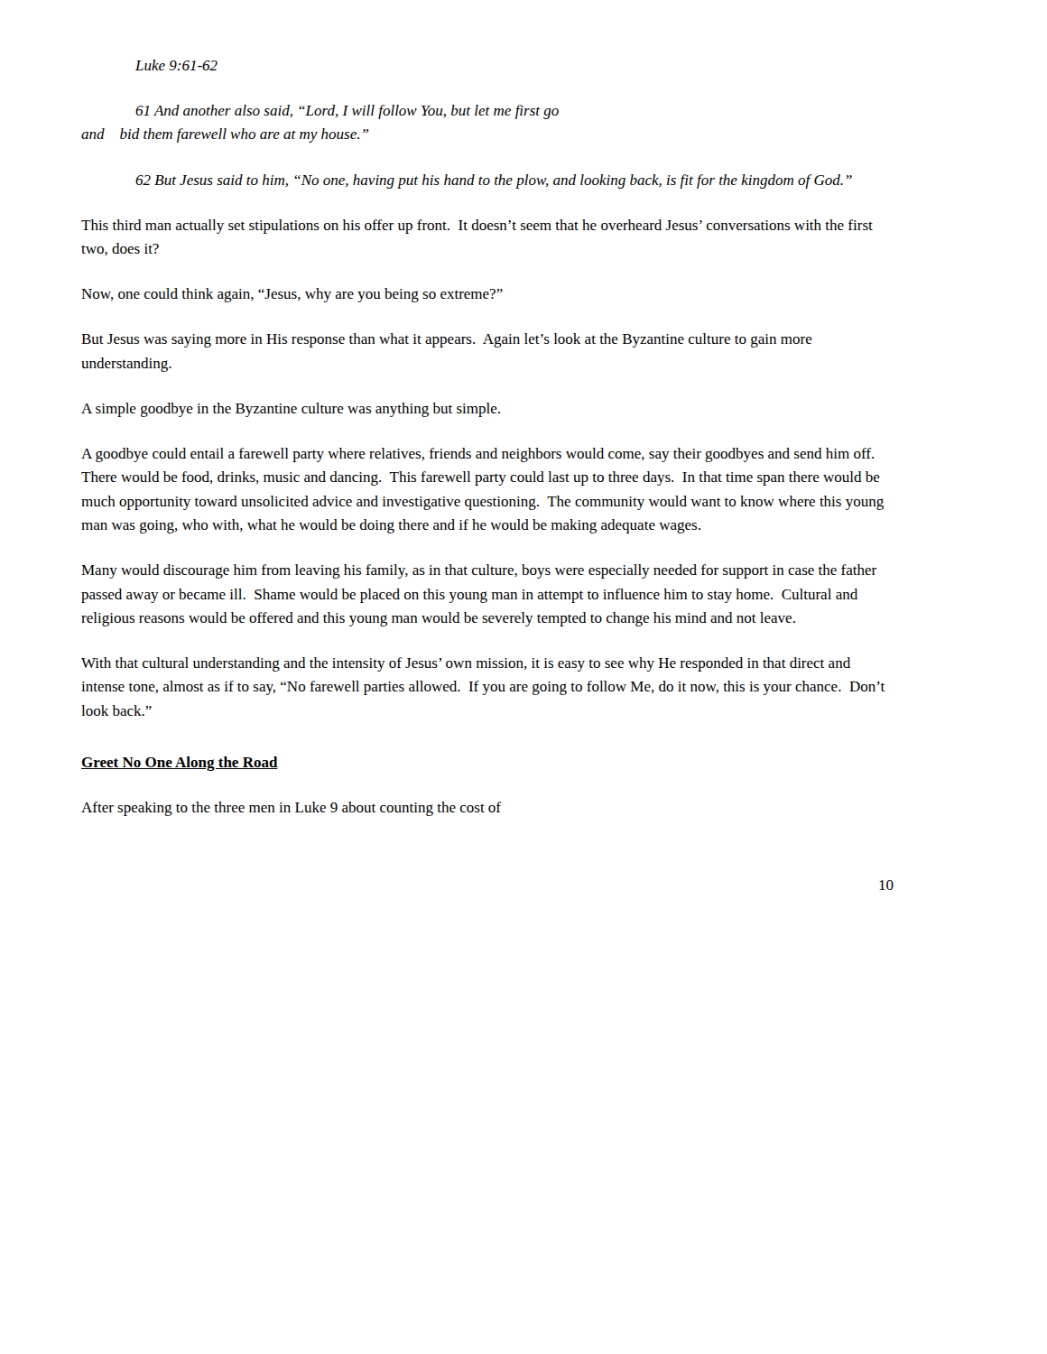Luke 9:61-62
61 And another also said, “Lord, I will follow You, but let me first go and bid them farewell who are at my house.”
62 But Jesus said to him, “No one, having put his hand to the plow, and looking back, is fit for the kingdom of God.”
This third man actually set stipulations on his offer up front. It doesn’t seem that he overheard Jesus’ conversations with the first two, does it?
Now, one could think again, “Jesus, why are you being so extreme?”
But Jesus was saying more in His response than what it appears. Again let’s look at the Byzantine culture to gain more understanding.
A simple goodbye in the Byzantine culture was anything but simple.
A goodbye could entail a farewell party where relatives, friends and neighbors would come, say their goodbyes and send him off. There would be food, drinks, music and dancing. This farewell party could last up to three days. In that time span there would be much opportunity toward unsolicited advice and investigative questioning. The community would want to know where this young man was going, who with, what he would be doing there and if he would be making adequate wages.
Many would discourage him from leaving his family, as in that culture, boys were especially needed for support in case the father passed away or became ill. Shame would be placed on this young man in attempt to influence him to stay home. Cultural and religious reasons would be offered and this young man would be severely tempted to change his mind and not leave.
With that cultural understanding and the intensity of Jesus’ own mission, it is easy to see why He responded in that direct and intense tone, almost as if to say, “No farewell parties allowed. If you are going to follow Me, do it now, this is your chance. Don’t look back.”
Greet No One Along the Road
After speaking to the three men in Luke 9 about counting the cost of
10